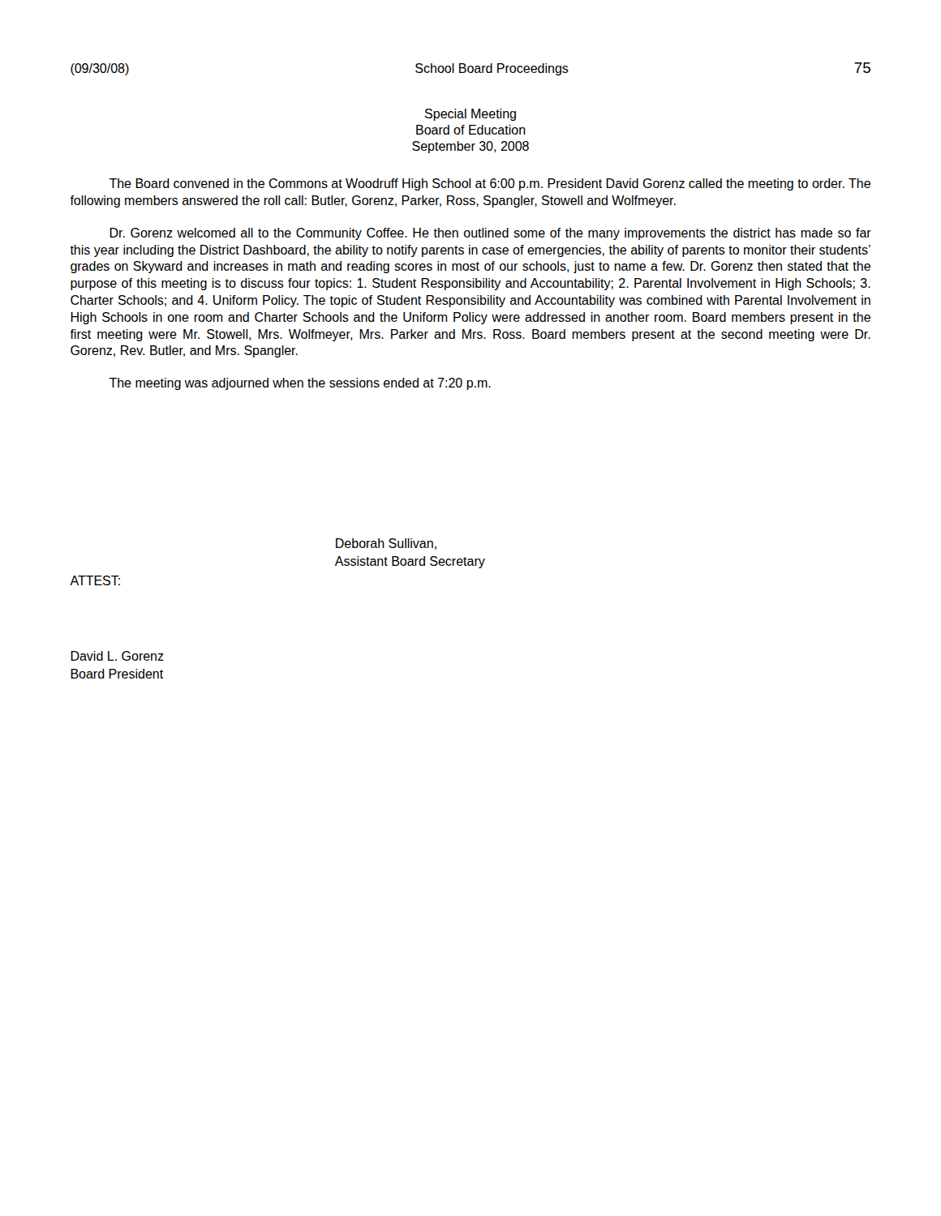(09/30/08) School Board Proceedings 75
Special Meeting
Board of Education
September 30, 2008
The Board convened in the Commons at Woodruff High School at 6:00 p.m. President David Gorenz called the meeting to order. The following members answered the roll call: Butler, Gorenz, Parker, Ross, Spangler, Stowell and Wolfmeyer.
Dr. Gorenz welcomed all to the Community Coffee. He then outlined some of the many improvements the district has made so far this year including the District Dashboard, the ability to notify parents in case of emergencies, the ability of parents to monitor their students’ grades on Skyward and increases in math and reading scores in most of our schools, just to name a few. Dr. Gorenz then stated that the purpose of this meeting is to discuss four topics: 1. Student Responsibility and Accountability; 2. Parental Involvement in High Schools; 3. Charter Schools; and 4. Uniform Policy. The topic of Student Responsibility and Accountability was combined with Parental Involvement in High Schools in one room and Charter Schools and the Uniform Policy were addressed in another room. Board members present in the first meeting were Mr. Stowell, Mrs. Wolfmeyer, Mrs. Parker and Mrs. Ross. Board members present at the second meeting were Dr. Gorenz, Rev. Butler, and Mrs. Spangler.
The meeting was adjourned when the sessions ended at 7:20 p.m.
Deborah Sullivan,
Assistant Board Secretary
ATTEST:
David L. Gorenz
Board President